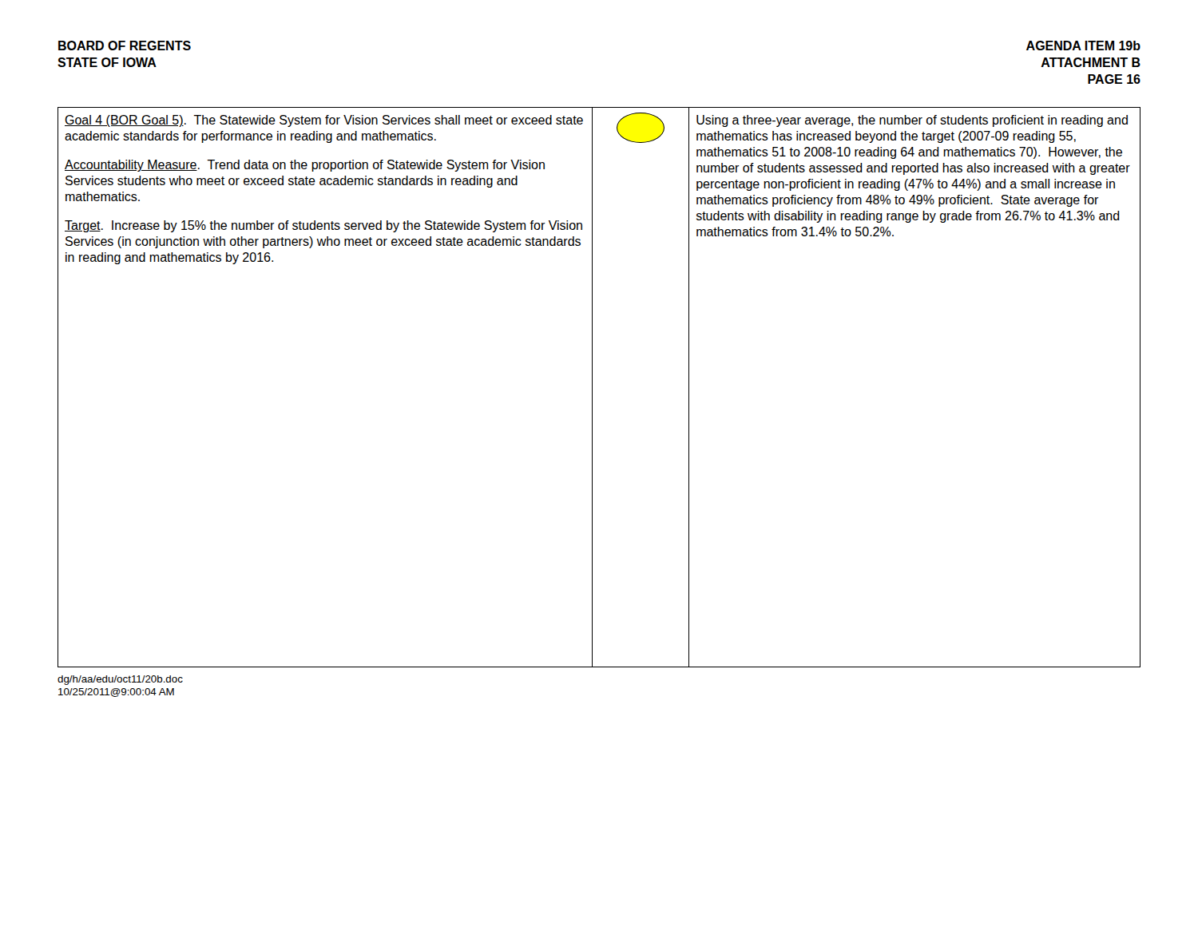BOARD OF REGENTS
STATE OF IOWA
AGENDA ITEM 19b
ATTACHMENT B
PAGE 16
| Goal 4 (BOR Goal 5) . The Statewide System for Vision Services shall meet or exceed state academic standards for performance in reading and mathematics. Accountability Measure . Trend data on the proportion of Statewide System for Vision Services students who meet or exceed state academic standards in reading and mathematics. Target . Increase by 15% the number of students served by the Statewide System for Vision Services (in conjunction with other partners) who meet or exceed state academic standards in reading and mathematics by 2016. | | Using a three-year average, the number of students proficient in reading and mathematics has increased beyond the target (2007-09 reading 55, mathematics 51 to 2008-10 reading 64 and mathematics 70). However, the number of students assessed and reported has also increased with a greater percentage non-proficient in reading (47% to 44%) and a small increase in mathematics proficiency from 48% to 49% proficient. State average for students with disability in reading range by grade from 26.7% to 41.3% and mathematics from 31.4% to 50.2%. |
dg/h/aa/edu/oct11/20b.doc
10/25/2011@9:00:04 AM